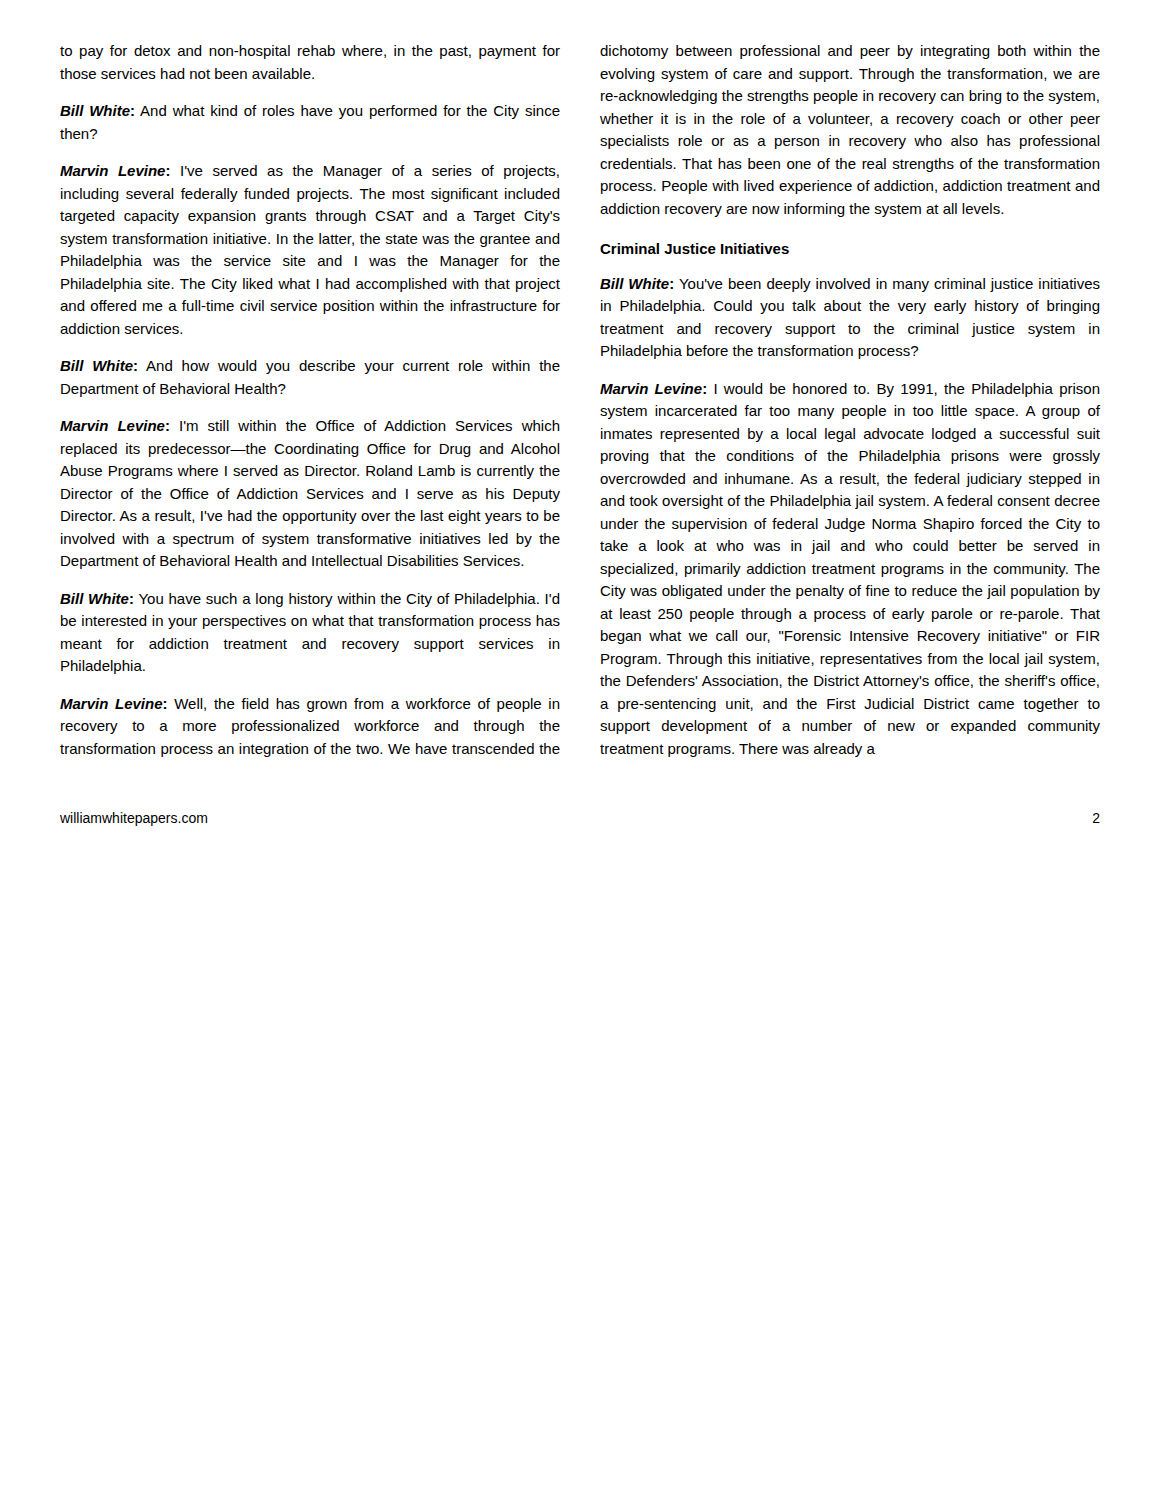to pay for detox and non-hospital rehab where, in the past, payment for those services had not been available.
Bill White: And what kind of roles have you performed for the City since then?
Marvin Levine: I've served as the Manager of a series of projects, including several federally funded projects. The most significant included targeted capacity expansion grants through CSAT and a Target City's system transformation initiative. In the latter, the state was the grantee and Philadelphia was the service site and I was the Manager for the Philadelphia site. The City liked what I had accomplished with that project and offered me a full-time civil service position within the infrastructure for addiction services.
Bill White: And how would you describe your current role within the Department of Behavioral Health?
Marvin Levine: I'm still within the Office of Addiction Services which replaced its predecessor—the Coordinating Office for Drug and Alcohol Abuse Programs where I served as Director. Roland Lamb is currently the Director of the Office of Addiction Services and I serve as his Deputy Director. As a result, I've had the opportunity over the last eight years to be involved with a spectrum of system transformative initiatives led by the Department of Behavioral Health and Intellectual Disabilities Services.
Bill White: You have such a long history within the City of Philadelphia. I'd be interested in your perspectives on what that transformation process has meant for addiction treatment and recovery support services in Philadelphia.
Marvin Levine: Well, the field has grown from a workforce of people in recovery to a more professionalized workforce and through the transformation process an integration of the two. We have transcended the dichotomy between professional and peer by integrating both within the evolving system of care and support. Through the transformation, we are re-acknowledging the strengths people in recovery can bring to the system, whether it is in the role of a volunteer, a recovery coach or other peer specialists role or as a person in recovery who also has professional credentials. That has been one of the real strengths of the transformation process. People with lived experience of addiction, addiction treatment and addiction recovery are now informing the system at all levels.
Criminal Justice Initiatives
Bill White: You've been deeply involved in many criminal justice initiatives in Philadelphia. Could you talk about the very early history of bringing treatment and recovery support to the criminal justice system in Philadelphia before the transformation process?
Marvin Levine: I would be honored to. By 1991, the Philadelphia prison system incarcerated far too many people in too little space. A group of inmates represented by a local legal advocate lodged a successful suit proving that the conditions of the Philadelphia prisons were grossly overcrowded and inhumane. As a result, the federal judiciary stepped in and took oversight of the Philadelphia jail system. A federal consent decree under the supervision of federal Judge Norma Shapiro forced the City to take a look at who was in jail and who could better be served in specialized, primarily addiction treatment programs in the community. The City was obligated under the penalty of fine to reduce the jail population by at least 250 people through a process of early parole or re-parole. That began what we call our, "Forensic Intensive Recovery initiative" or FIR Program. Through this initiative, representatives from the local jail system, the Defenders' Association, the District Attorney's office, the sheriff's office, a pre-sentencing unit, and the First Judicial District came together to support development of a number of new or expanded community treatment programs. There was already a
williamwhitepapers.com 2